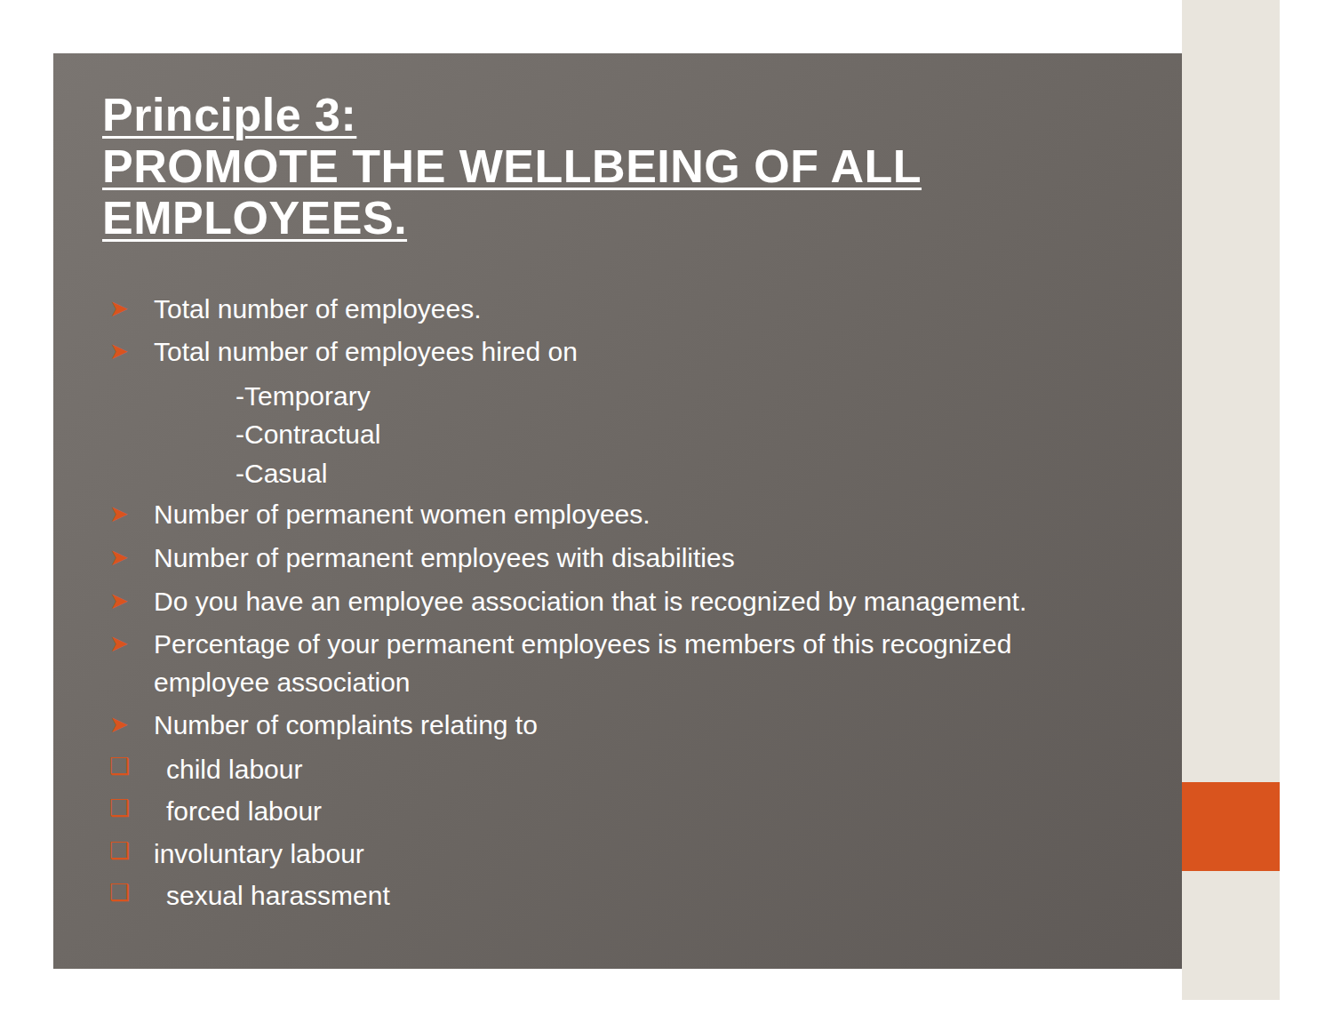Principle 3: PROMOTE THE WELLBEING OF ALL EMPLOYEES.
Total number of employees.
Total number of employees hired on
-Temporary
-Contractual
-Casual
Number of permanent women employees.
Number of permanent employees with disabilities
Do you have an employee association that is recognized by management.
Percentage of your permanent employees is members of this recognized employee association
Number of complaints relating to
child labour
forced labour
involuntary labour
sexual harassment